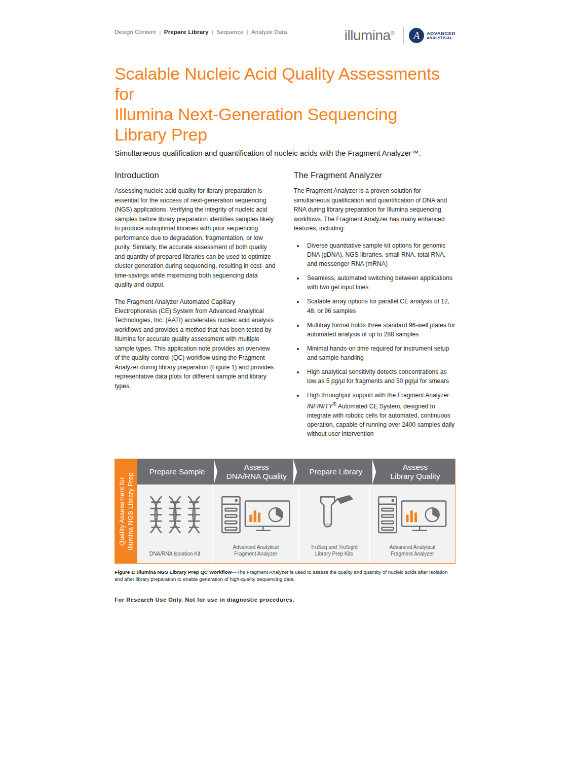Design Content | Prepare Library | Sequence | Analyze Data
illumina®
A
ADVANCED ANALYTICAL
Scalable Nucleic Acid Quality Assessments for
Illumina Next-Generation Sequencing
Library Prep
Simultaneous qualification and quantification of nucleic acids with the Fragment Analyzer™.
Introduction
Assessing nucleic acid quality for library preparation is essential for the success of next-generation sequencing (NGS) applications. Verifying the integrity of nucleic acid samples before library preparation identifies samples likely to produce suboptimal libraries with poor sequencing performance due to degradation, fragmentation, or low purity. Similarly, the accurate assessment of both quality and quantity of prepared libraries can be used to optimize cluster generation during sequencing, resulting in cost- and time-savings while maximizing both sequencing data quality and output.
The Fragment Analyzer Automated Capillary Electrophoresis (CE) System from Advanced Analytical Technologies, Inc. (AATI) accelerates nucleic acid analysis workflows and provides a method that has been tested by Illumina for accurate quality assessment with multiple sample types. This application note provides an overview of the quality control (QC) workflow using the Fragment Analyzer during library preparation (Figure 1) and provides representative data plots for different sample and library types.
The Fragment Analyzer
The Fragment Analyzer is a proven solution for simultaneous qualification and quantification of DNA and RNA during library preparation for Illumina sequencing workflows. The Fragment Analyzer has many enhanced features, including:
Diverse quantitative sample kit options for genomic DNA (gDNA), NGS libraries, small RNA, total RNA, and messenger RNA (mRNA)
Seamless, automated switching between applications with two gel input lines
Scalable array options for parallel CE analysis of 12, 48, or 96 samples
Multitray format holds three standard 96-well plates for automated analysis of up to 288 samples
Minimal hands-on time required for instrument setup and sample handling
High analytical sensitivity detects concentrations as low as 5 pg/µl for fragments and 50 pg/µl for smears
High throughput support with the Fragment Analyzer INFINITY® Automated CE System, designed to integrate with robotic cells for automated, continuous operation, capable of running over 2400 samples daily without user intervention
Quality Assessment for
Illumina NGS Library Prep
Prepare Sample
Assess
DNA/RNA Quality
Prepare Library
Assess
Library Quality
DNA/RNA Isolation Kit
Advanced Analytical
Fragment Analyzer
TruSeq and TruSight
Library Prep Kits
Advanced Analytical
Fragment Analyzer
Figure 1: Illumina NGS Library Prep QC Workflow—The Fragment Analyzer is used to assess the quality and quantity of nucleic acids after isolation and after library preparation to enable generation of high-quality sequencing data.
For Research Use Only. Not for use in diagnostic procedures.